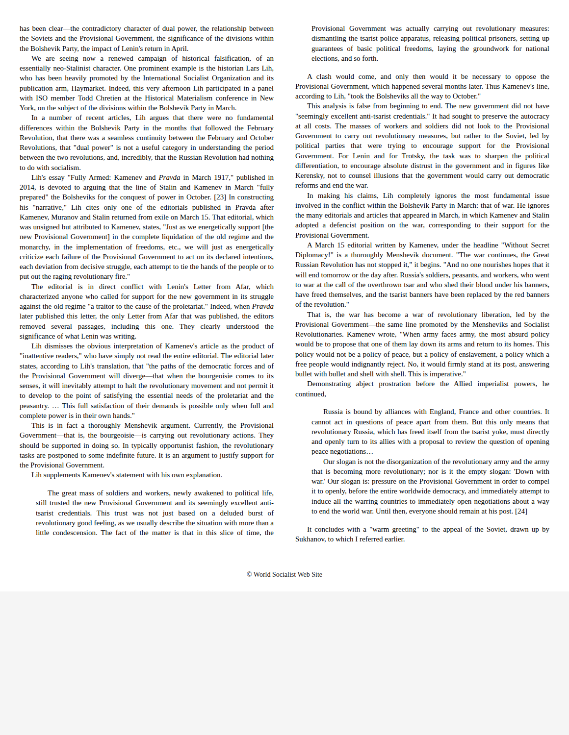has been clear—the contradictory character of dual power, the relationship between the Soviets and the Provisional Government, the significance of the divisions within the Bolshevik Party, the impact of Lenin's return in April.
We are seeing now a renewed campaign of historical falsification, of an essentially neo-Stalinist character. One prominent example is the historian Lars Lih, who has been heavily promoted by the International Socialist Organization and its publication arm, Haymarket. Indeed, this very afternoon Lih participated in a panel with ISO member Todd Chretien at the Historical Materialism conference in New York, on the subject of the divisions within the Bolshevik Party in March.
In a number of recent articles, Lih argues that there were no fundamental differences within the Bolshevik Party in the months that followed the February Revolution, that there was a seamless continuity between the February and October Revolutions, that "dual power" is not a useful category in understanding the period between the two revolutions, and, incredibly, that the Russian Revolution had nothing to do with socialism.
Lih's essay "Fully Armed: Kamenev and Pravda in March 1917," published in 2014, is devoted to arguing that the line of Stalin and Kamenev in March "fully prepared" the Bolsheviks for the conquest of power in October. [23] In constructing his "narrative," Lih cites only one of the editorials published in Pravda after Kamenev, Muranov and Stalin returned from exile on March 15. That editorial, which was unsigned but attributed to Kamenev, states, "Just as we energetically support [the new Provisional Government] in the complete liquidation of the old regime and the monarchy, in the implementation of freedoms, etc., we will just as energetically criticize each failure of the Provisional Government to act on its declared intentions, each deviation from decisive struggle, each attempt to tie the hands of the people or to put out the raging revolutionary fire."
The editorial is in direct conflict with Lenin's Letter from Afar, which characterized anyone who called for support for the new government in its struggle against the old regime "a traitor to the cause of the proletariat." Indeed, when Pravda later published this letter, the only Letter from Afar that was published, the editors removed several passages, including this one. They clearly understood the significance of what Lenin was writing.
Lih dismisses the obvious interpretation of Kamenev's article as the product of "inattentive readers," who have simply not read the entire editorial. The editorial later states, according to Lih's translation, that "the paths of the democratic forces and of the Provisional Government will diverge—that when the bourgeoisie comes to its senses, it will inevitably attempt to halt the revolutionary movement and not permit it to develop to the point of satisfying the essential needs of the proletariat and the peasantry. … This full satisfaction of their demands is possible only when full and complete power is in their own hands."
This is in fact a thoroughly Menshevik argument. Currently, the Provisional Government—that is, the bourgeoisie—is carrying out revolutionary actions. They should be supported in doing so. In typically opportunist fashion, the revolutionary tasks are postponed to some indefinite future. It is an argument to justify support for the Provisional Government.
Lih supplements Kamenev's statement with his own explanation.
The great mass of soldiers and workers, newly awakened to political life, still trusted the new Provisional Government and its seemingly excellent anti-tsarist credentials. This trust was not just based on a deluded burst of revolutionary good feeling, as we usually describe the situation with more than a little condescension. The fact of the matter is that in this slice of time, the Provisional Government was actually carrying out revolutionary measures: dismantling the tsarist police apparatus, releasing political prisoners, setting up guarantees of basic political freedoms, laying the groundwork for national elections, and so forth.
A clash would come, and only then would it be necessary to oppose the Provisional Government, which happened several months later. Thus Kamenev's line, according to Lih, "took the Bolsheviks all the way to October."
This analysis is false from beginning to end. The new government did not have "seemingly excellent anti-tsarist credentials." It had sought to preserve the autocracy at all costs. The masses of workers and soldiers did not look to the Provisional Government to carry out revolutionary measures, but rather to the Soviet, led by political parties that were trying to encourage support for the Provisional Government. For Lenin and for Trotsky, the task was to sharpen the political differentiation, to encourage absolute distrust in the government and in figures like Kerensky, not to counsel illusions that the government would carry out democratic reforms and end the war.
In making his claims, Lih completely ignores the most fundamental issue involved in the conflict within the Bolshevik Party in March: that of war. He ignores the many editorials and articles that appeared in March, in which Kamenev and Stalin adopted a defencist position on the war, corresponding to their support for the Provisional Government.
A March 15 editorial written by Kamenev, under the headline "Without Secret Diplomacy!" is a thoroughly Menshevik document. "The war continues, the Great Russian Revolution has not stopped it," it begins. "And no one nourishes hopes that it will end tomorrow or the day after. Russia's soldiers, peasants, and workers, who went to war at the call of the overthrown tsar and who shed their blood under his banners, have freed themselves, and the tsarist banners have been replaced by the red banners of the revolution."
That is, the war has become a war of revolutionary liberation, led by the Provisional Government—the same line promoted by the Mensheviks and Socialist Revolutionaries. Kamenev wrote, "When army faces army, the most absurd policy would be to propose that one of them lay down its arms and return to its homes. This policy would not be a policy of peace, but a policy of enslavement, a policy which a free people would indignantly reject. No, it would firmly stand at its post, answering bullet with bullet and shell with shell. This is imperative."
Demonstrating abject prostration before the Allied imperialist powers, he continued,
Russia is bound by alliances with England, France and other countries. It cannot act in questions of peace apart from them. But this only means that revolutionary Russia, which has freed itself from the tsarist yoke, must directly and openly turn to its allies with a proposal to review the question of opening peace negotiations…
Our slogan is not the disorganization of the revolutionary army and the army that is becoming more revolutionary; nor is it the empty slogan: 'Down with war.' Our slogan is: pressure on the Provisional Government in order to compel it to openly, before the entire worldwide democracy, and immediately attempt to induce all the warring countries to immediately open negotiations about a way to end the world war. Until then, everyone should remain at his post. [24]
It concludes with a "warm greeting" to the appeal of the Soviet, drawn up by Sukhanov, to which I referred earlier.
© World Socialist Web Site